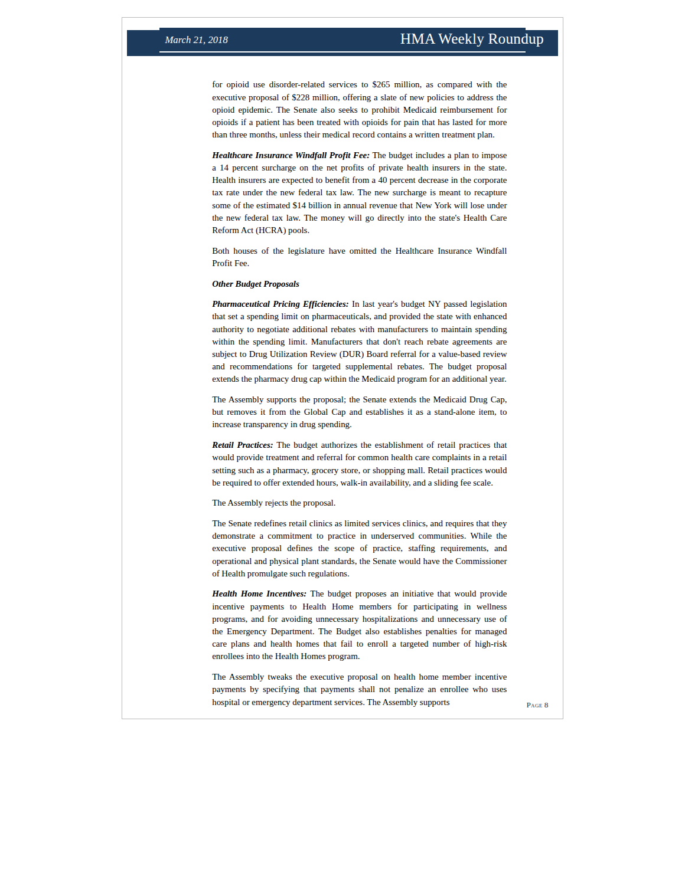March 21, 2018
HMA Weekly Roundup
for opioid use disorder-related services to $265 million, as compared with the executive proposal of $228 million, offering a slate of new policies to address the opioid epidemic. The Senate also seeks to prohibit Medicaid reimbursement for opioids if a patient has been treated with opioids for pain that has lasted for more than three months, unless their medical record contains a written treatment plan.
Healthcare Insurance Windfall Profit Fee: The budget includes a plan to impose a 14 percent surcharge on the net profits of private health insurers in the state. Health insurers are expected to benefit from a 40 percent decrease in the corporate tax rate under the new federal tax law. The new surcharge is meant to recapture some of the estimated $14 billion in annual revenue that New York will lose under the new federal tax law. The money will go directly into the state's Health Care Reform Act (HCRA) pools.
Both houses of the legislature have omitted the Healthcare Insurance Windfall Profit Fee.
Other Budget Proposals
Pharmaceutical Pricing Efficiencies: In last year's budget NY passed legislation that set a spending limit on pharmaceuticals, and provided the state with enhanced authority to negotiate additional rebates with manufacturers to maintain spending within the spending limit. Manufacturers that don't reach rebate agreements are subject to Drug Utilization Review (DUR) Board referral for a value-based review and recommendations for targeted supplemental rebates. The budget proposal extends the pharmacy drug cap within the Medicaid program for an additional year.
The Assembly supports the proposal; the Senate extends the Medicaid Drug Cap, but removes it from the Global Cap and establishes it as a stand-alone item, to increase transparency in drug spending.
Retail Practices: The budget authorizes the establishment of retail practices that would provide treatment and referral for common health care complaints in a retail setting such as a pharmacy, grocery store, or shopping mall. Retail practices would be required to offer extended hours, walk-in availability, and a sliding fee scale.
The Assembly rejects the proposal.
The Senate redefines retail clinics as limited services clinics, and requires that they demonstrate a commitment to practice in underserved communities. While the executive proposal defines the scope of practice, staffing requirements, and operational and physical plant standards, the Senate would have the Commissioner of Health promulgate such regulations.
Health Home Incentives: The budget proposes an initiative that would provide incentive payments to Health Home members for participating in wellness programs, and for avoiding unnecessary hospitalizations and unnecessary use of the Emergency Department. The Budget also establishes penalties for managed care plans and health homes that fail to enroll a targeted number of high-risk enrollees into the Health Homes program.
The Assembly tweaks the executive proposal on health home member incentive payments by specifying that payments shall not penalize an enrollee who uses hospital or emergency department services. The Assembly supports
Page 8